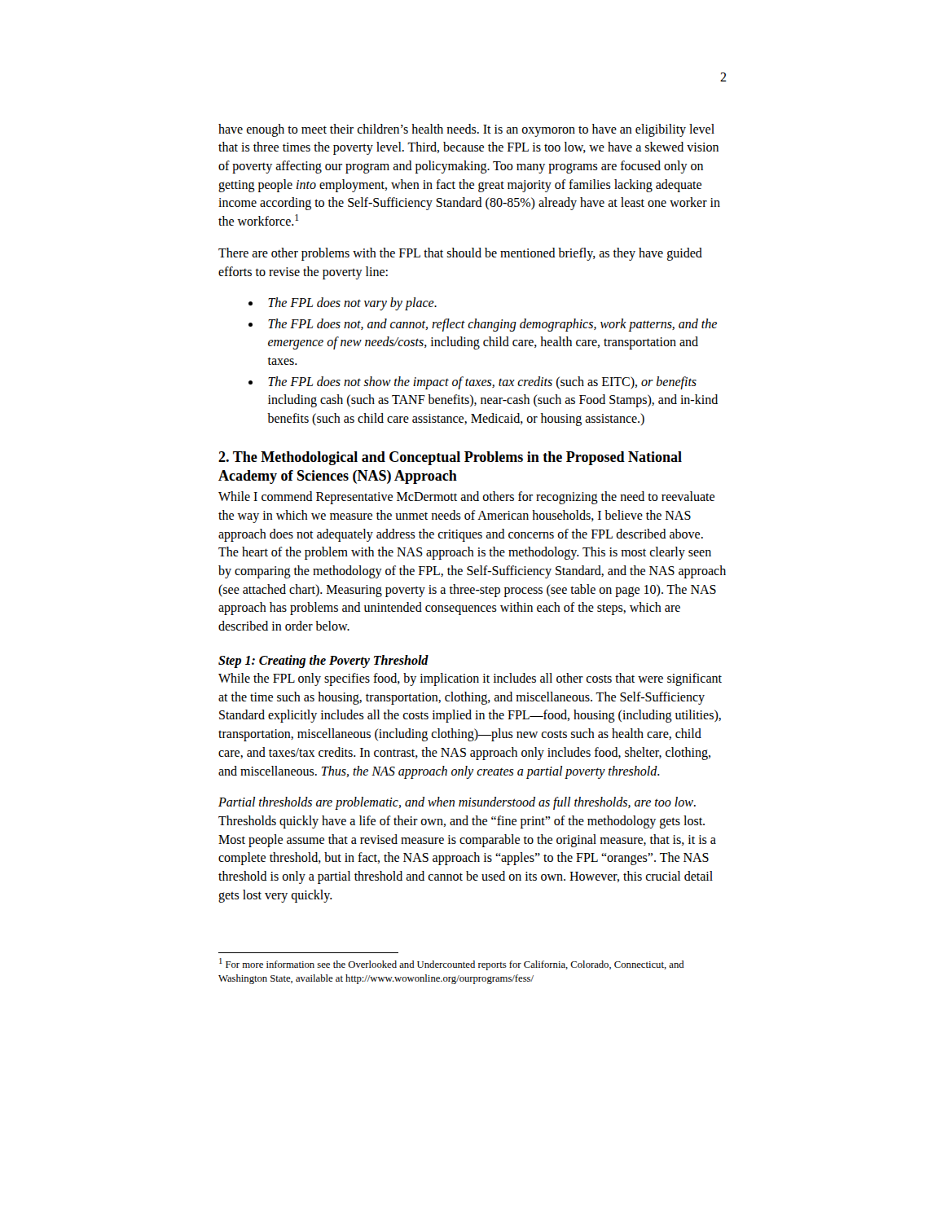2
have enough to meet their children’s health needs. It is an oxymoron to have an eligibility level that is three times the poverty level. Third, because the FPL is too low, we have a skewed vision of poverty affecting our program and policymaking. Too many programs are focused only on getting people into employment, when in fact the great majority of families lacking adequate income according to the Self-Sufficiency Standard (80-85%) already have at least one worker in the workforce.1
There are other problems with the FPL that should be mentioned briefly, as they have guided efforts to revise the poverty line:
The FPL does not vary by place.
The FPL does not, and cannot, reflect changing demographics, work patterns, and the emergence of new needs/costs, including child care, health care, transportation and taxes.
The FPL does not show the impact of taxes, tax credits (such as EITC), or benefits including cash (such as TANF benefits), near-cash (such as Food Stamps), and in-kind benefits (such as child care assistance, Medicaid, or housing assistance.)
2. The Methodological and Conceptual Problems in the Proposed National Academy of Sciences (NAS) Approach
While I commend Representative McDermott and others for recognizing the need to reevaluate the way in which we measure the unmet needs of American households, I believe the NAS approach does not adequately address the critiques and concerns of the FPL described above. The heart of the problem with the NAS approach is the methodology. This is most clearly seen by comparing the methodology of the FPL, the Self-Sufficiency Standard, and the NAS approach (see attached chart). Measuring poverty is a three-step process (see table on page 10). The NAS approach has problems and unintended consequences within each of the steps, which are described in order below.
Step 1: Creating the Poverty Threshold
While the FPL only specifies food, by implication it includes all other costs that were significant at the time such as housing, transportation, clothing, and miscellaneous. The Self-Sufficiency Standard explicitly includes all the costs implied in the FPL—food, housing (including utilities), transportation, miscellaneous (including clothing)—plus new costs such as health care, child care, and taxes/tax credits. In contrast, the NAS approach only includes food, shelter, clothing, and miscellaneous. Thus, the NAS approach only creates a partial poverty threshold.
Partial thresholds are problematic, and when misunderstood as full thresholds, are too low. Thresholds quickly have a life of their own, and the “fine print” of the methodology gets lost. Most people assume that a revised measure is comparable to the original measure, that is, it is a complete threshold, but in fact, the NAS approach is “apples” to the FPL “oranges”. The NAS threshold is only a partial threshold and cannot be used on its own. However, this crucial detail gets lost very quickly.
1 For more information see the Overlooked and Undercounted reports for California, Colorado, Connecticut, and Washington State, available at http://www.wowonline.org/ourprograms/fess/